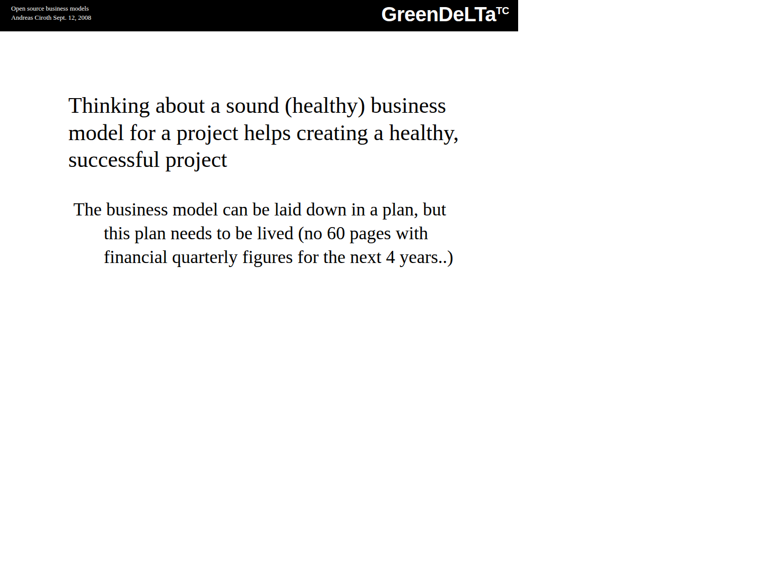Open source business models
Andreas Ciroth Sept. 12, 2008
GreenDeLTaTC
Thinking about a sound (healthy) business model for a project helps creating a healthy, successful project
The business model can be laid down in a plan, but this plan needs to be lived (no 60 pages with financial quarterly figures for the next 4 years..)